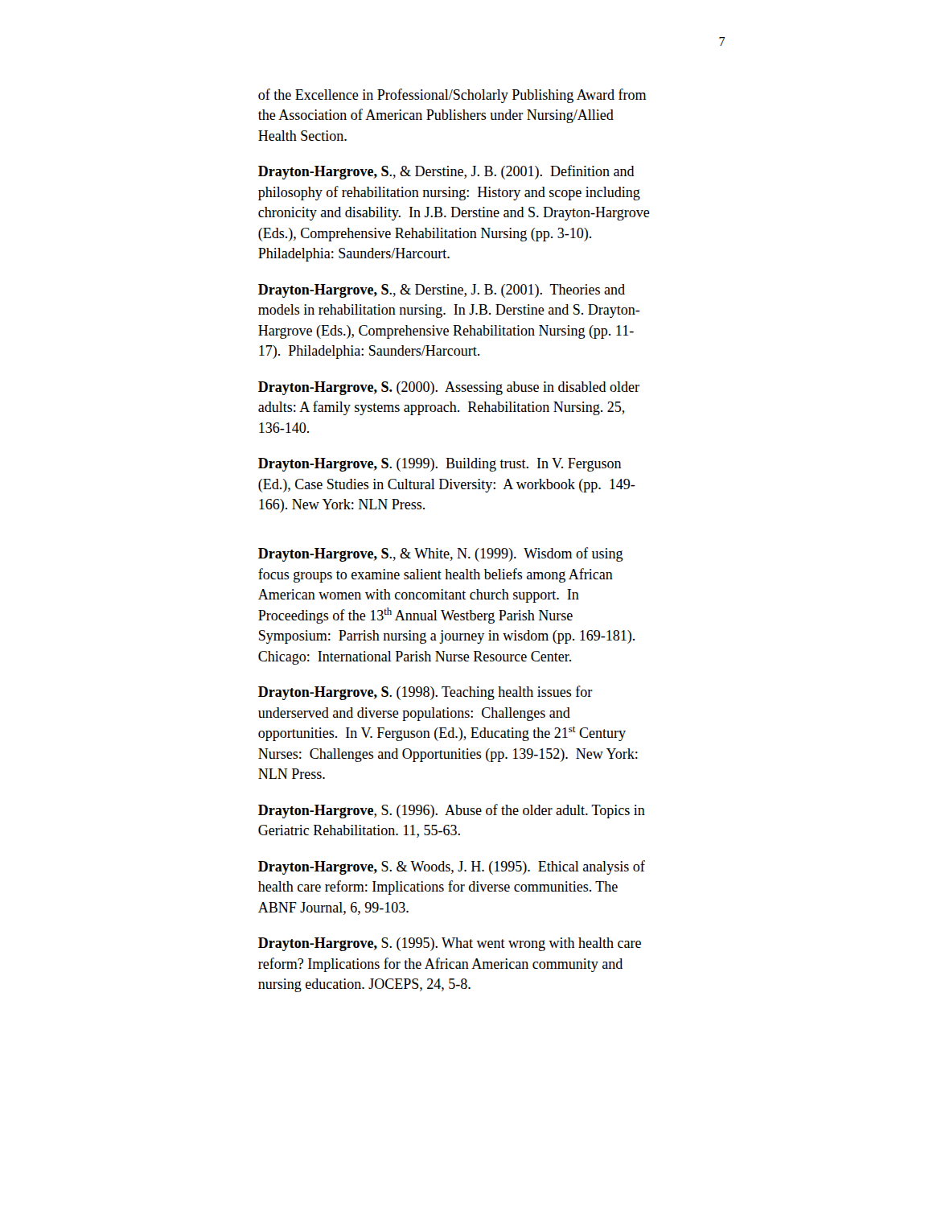7
of the Excellence in Professional/Scholarly Publishing Award from the Association of American Publishers under Nursing/Allied Health Section.
Drayton-Hargrove, S., & Derstine, J. B. (2001). Definition and philosophy of rehabilitation nursing: History and scope including chronicity and disability. In J.B. Derstine and S. Drayton-Hargrove (Eds.), Comprehensive Rehabilitation Nursing (pp. 3-10). Philadelphia: Saunders/Harcourt.
Drayton-Hargrove, S., & Derstine, J. B. (2001). Theories and models in rehabilitation nursing. In J.B. Derstine and S. Drayton-Hargrove (Eds.), Comprehensive Rehabilitation Nursing (pp. 11-17). Philadelphia: Saunders/Harcourt.
Drayton-Hargrove, S. (2000). Assessing abuse in disabled older adults: A family systems approach. Rehabilitation Nursing. 25, 136-140.
Drayton-Hargrove, S. (1999). Building trust. In V. Ferguson (Ed.), Case Studies in Cultural Diversity: A workbook (pp. 149-166). New York: NLN Press.
Drayton-Hargrove, S., & White, N. (1999). Wisdom of using focus groups to examine salient health beliefs among African American women with concomitant church support. In Proceedings of the 13th Annual Westberg Parish Nurse Symposium: Parrish nursing a journey in wisdom (pp. 169-181). Chicago: International Parish Nurse Resource Center.
Drayton-Hargrove, S. (1998). Teaching health issues for underserved and diverse populations: Challenges and opportunities. In V. Ferguson (Ed.), Educating the 21st Century Nurses: Challenges and Opportunities (pp. 139-152). New York: NLN Press.
Drayton-Hargrove, S. (1996). Abuse of the older adult. Topics in Geriatric Rehabilitation. 11, 55-63.
Drayton-Hargrove, S. & Woods, J. H. (1995). Ethical analysis of health care reform: Implications for diverse communities. The ABNF Journal, 6, 99-103.
Drayton-Hargrove, S. (1995). What went wrong with health care reform? Implications for the African American community and nursing education. JOCEPS, 24, 5-8.